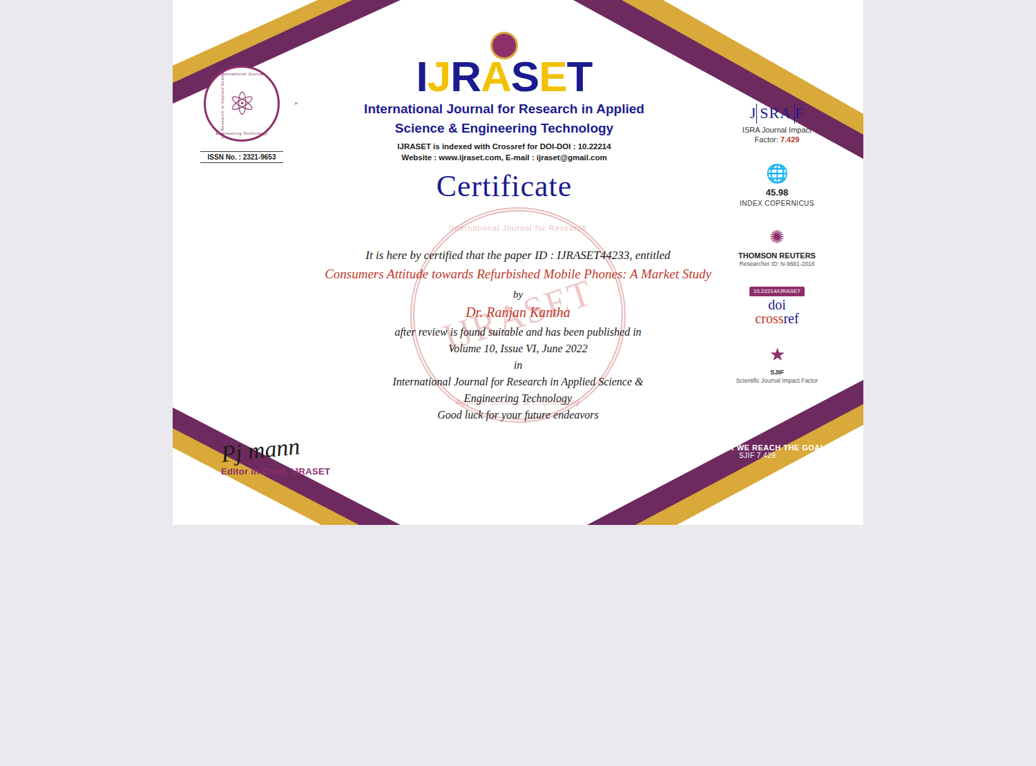International Journal Engineering Technology for Research in Applied Science & ⚛
ISSN No. : 2321-9653
IJRASET
International Journal for Research in Applied
Science & Engineering Technology
IJRASET is indexed with Crossref for DOI-DOI : 10.22214
Website : www.ijraset.com, E-mail : ijraset@gmail.com
Certificate
JSRAF
ISRA Journal Impact
Factor: 7.429
🌐 45.98
INDEX COPERNICUS
✺
THOMSON REUTERS
Researcher ID: N-9681-2016
10.22214/IJRASET
doi
crossref
★
SJIF
Scientific Journal Impact Factor
International Journal for Research Applied Science & Engineering
It is here by certified that the paper ID : IJRASET44233, entitled
Consumers Attitude towards Refurbished Mobile Phones: A Market Study
by
Dr. Ranjan Kantha
after review is found suitable and has been published in
Volume 10, Issue VI, June 2022
in
International Journal for Research in Applied Science &
Engineering Technology
Good luck for your future endeavors
Pj mann
Editor in Chief, iJRASET
TOGETHER WE REACH THE GOAL
SJIF 7.429